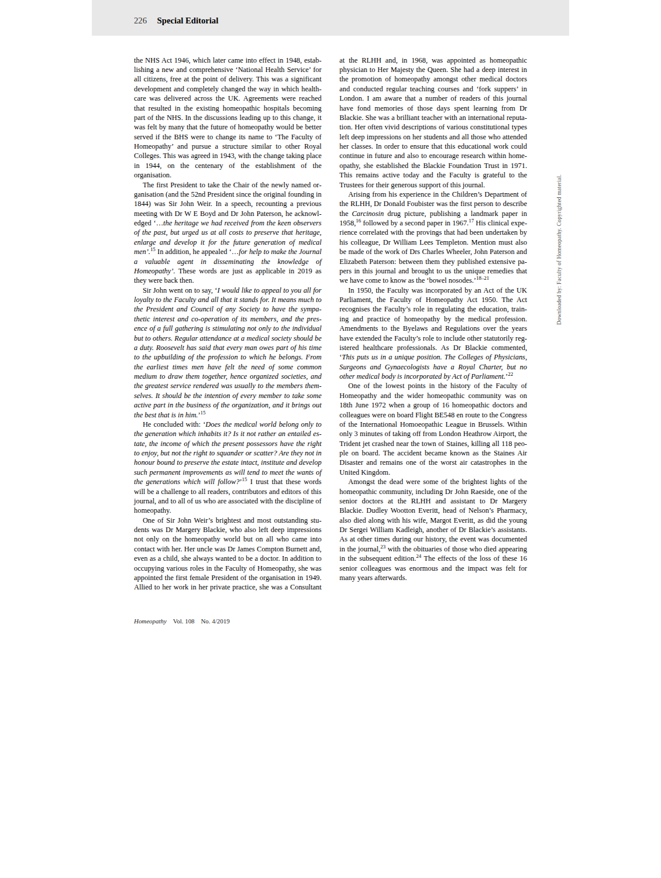226 Special Editorial
Downloaded by: Faculty of Homeopathy. Copyrighted material.
the NHS Act 1946, which later came into effect in 1948, establishing a new and comprehensive ‘National Health Service’ for all citizens, free at the point of delivery. This was a significant development and completely changed the way in which healthcare was delivered across the UK. Agreements were reached that resulted in the existing homeopathic hospitals becoming part of the NHS. In the discussions leading up to this change, it was felt by many that the future of homeopathy would be better served if the BHS were to change its name to ‘The Faculty of Homeopathy’ and pursue a structure similar to other Royal Colleges. This was agreed in 1943, with the change taking place in 1944, on the centenary of the establishment of the organisation.
The first President to take the Chair of the newly named organisation (and the 52nd President since the original founding in 1844) was Sir John Weir. In a speech, recounting a previous meeting with Dr W E Boyd and Dr John Paterson, he acknowledged ‘…the heritage we had received from the keen observers of the past, but urged us at all costs to preserve that heritage, enlarge and develop it for the future generation of medical men’.15 In addition, he appealed ‘…for help to make the Journal a valuable agent in disseminating the knowledge of Homeopathy’. These words are just as applicable in 2019 as they were back then.
Sir John went on to say, ‘I would like to appeal to you all for loyalty to the Faculty and all that it stands for. It means much to the President and Council of any Society to have the sympathetic interest and co-operation of its members, and the presence of a full gathering is stimulating not only to the individual but to others. Regular attendance at a medical society should be a duty. Roosevelt has said that every man owes part of his time to the upbuilding of the profession to which he belongs. From the earliest times men have felt the need of some common medium to draw them together, hence organized societies, and the greatest service rendered was usually to the members themselves. It should be the intention of every member to take some active part in the business of the organization, and it brings out the best that is in him.’15
He concluded with: ‘Does the medical world belong only to the generation which inhabits it? Is it not rather an entailed estate, the income of which the present possessors have the right to enjoy, but not the right to squander or scatter? Are they not in honour bound to preserve the estate intact, institute and develop such permanent improvements as will tend to meet the wants of the generations which will follow?’15 I trust that these words will be a challenge to all readers, contributors and editors of this journal, and to all of us who are associated with the discipline of homeopathy.
One of Sir John Weir’s brightest and most outstanding students was Dr Margery Blackie, who also left deep impressions not only on the homeopathy world but on all who came into contact with her. Her uncle was Dr James Compton Burnett and, even as a child, she always wanted to be a doctor. In addition to occupying various roles in the Faculty of Homeopathy, she was appointed the first female President of the organisation in 1949. Allied to her work in her private practice, she was a Consultant at the RLHH and, in 1968, was appointed as homeopathic physician to Her Majesty the Queen. She had a deep interest in the promotion of homeopathy amongst other medical doctors and conducted regular teaching courses and ‘fork suppers’ in London. I am aware that a number of readers of this journal have fond memories of those days spent learning from Dr Blackie. She was a brilliant teacher with an international reputation. Her often vivid descriptions of various constitutional types left deep impressions on her students and all those who attended her classes. In order to ensure that this educational work could continue in future and also to encourage research within homeopathy, she established the Blackie Foundation Trust in 1971. This remains active today and the Faculty is grateful to the Trustees for their generous support of this journal.
Arising from his experience in the Children’s Department of the RLHH, Dr Donald Foubister was the first person to describe the Carcinosin drug picture, publishing a landmark paper in 1958,16 followed by a second paper in 1967.17 His clinical experience correlated with the provings that had been undertaken by his colleague, Dr William Lees Templeton. Mention must also be made of the work of Drs Charles Wheeler, John Paterson and Elizabeth Paterson: between them they published extensive papers in this journal and brought to us the unique remedies that we have come to know as the ‘bowel nosodes.’18–21
In 1950, the Faculty was incorporated by an Act of the UK Parliament, the Faculty of Homeopathy Act 1950. The Act recognises the Faculty’s role in regulating the education, training and practice of homeopathy by the medical profession. Amendments to the Byelaws and Regulations over the years have extended the Faculty’s role to include other statutorily registered healthcare professionals. As Dr Blackie commented, ‘This puts us in a unique position. The Colleges of Physicians, Surgeons and Gynaecologists have a Royal Charter, but no other medical body is incorporated by Act of Parliament.’22
One of the lowest points in the history of the Faculty of Homeopathy and the wider homeopathic community was on 18th June 1972 when a group of 16 homeopathic doctors and colleagues were on board Flight BE548 en route to the Congress of the International Homoeopathic League in Brussels. Within only 3 minutes of taking off from London Heathrow Airport, the Trident jet crashed near the town of Staines, killing all 118 people on board. The accident became known as the Staines Air Disaster and remains one of the worst air catastrophes in the United Kingdom.
Amongst the dead were some of the brightest lights of the homeopathic community, including Dr John Raeside, one of the senior doctors at the RLHH and assistant to Dr Margery Blackie. Dudley Wootton Everitt, head of Nelson’s Pharmacy, also died along with his wife, Margot Everitt, as did the young Dr Sergei William Kadleigh, another of Dr Blackie’s assistants. As at other times during our history, the event was documented in the journal,23 with the obituaries of those who died appearing in the subsequent edition.24 The effects of the loss of these 16 senior colleagues was enormous and the impact was felt for many years afterwards.
Homeopathy Vol. 108 No. 4/2019